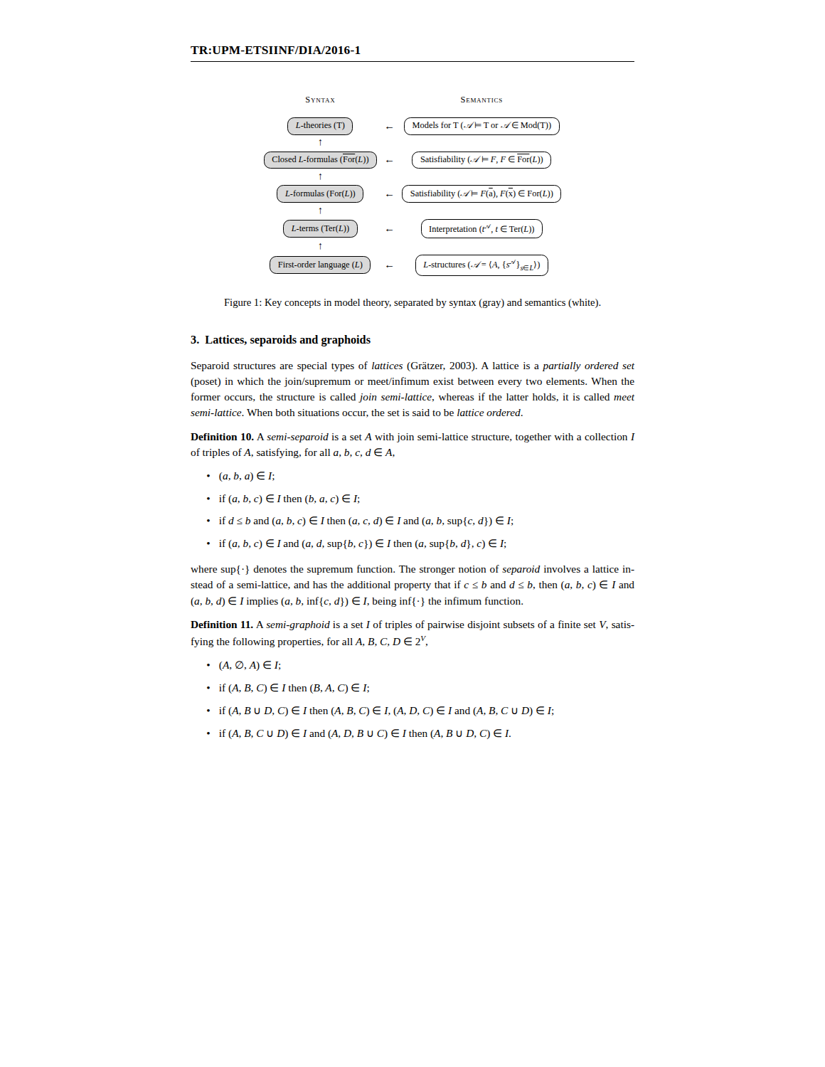TR:UPM-ETSIINF/DIA/2016-1
| Syntax | | Semantics |
| L -theories (T) | ← | Models for T ( 𝒜 ⊨ T or 𝒜 ∈ Mod(T)) |
| ↑ | | |
| Closed L -formulas ( For ( L )) | ← | Satisfiability ( 𝒜 ⊨ F , F ∈ For ( L )) |
| ↑ | | |
| L -formulas (For( L )) | ← | Satisfiability ( 𝒜 ⊨ F ( a ), F ( x ) ∈ For( L )) |
| ↑ | | |
| L -terms (Ter( L )) | ← | Interpretation ( t 𝒜 , t ∈ Ter( L )) |
| ↑ | | |
| First-order language ( L ) | ← | L -structures ( 𝒜 = ⟨ A , { s 𝒜 } s ∈ L ⟩) |
Figure 1: Key concepts in model theory, separated by syntax (gray) and semantics (white).
3. Lattices, separoids and graphoids
Separoid structures are special types of lattices (Grätzer, 2003). A lattice is a partially ordered set (poset) in which the join/supremum or meet/infimum exist between every two elements. When the former occurs, the structure is called join semi-lattice, whereas if the latter holds, it is called meet semi-lattice. When both situations occur, the set is said to be lattice ordered.
Definition 10. A semi-separoid is a set A with join semi-lattice structure, together with a collection I of triples of A, satisfying, for all a, b, c, d ∈ A,
(a, b, a) ∈ I;
if (a, b, c) ∈ I then (b, a, c) ∈ I;
if d ≤ b and (a, b, c) ∈ I then (a, c, d) ∈ I and (a, b, sup{c, d}) ∈ I;
if (a, b, c) ∈ I and (a, d, sup{b, c}) ∈ I then (a, sup{b, d}, c) ∈ I;
where sup{·} denotes the supremum function. The stronger notion of separoid involves a lattice instead of a semi-lattice, and has the additional property that if c ≤ b and d ≤ b, then (a, b, c) ∈ I and (a, b, d) ∈ I implies (a, b, inf{c, d}) ∈ I, being inf{·} the infimum function.
Definition 11. A semi-graphoid is a set I of triples of pairwise disjoint subsets of a finite set V, satisfying the following properties, for all A, B, C, D ∈ 2V,
(A, ∅, A) ∈ I;
if (A, B, C) ∈ I then (B, A, C) ∈ I;
if (A, B ∪ D, C) ∈ I then (A, B, C) ∈ I, (A, D, C) ∈ I and (A, B, C ∪ D) ∈ I;
if (A, B, C ∪ D) ∈ I and (A, D, B ∪ C) ∈ I then (A, B ∪ D, C) ∈ I.